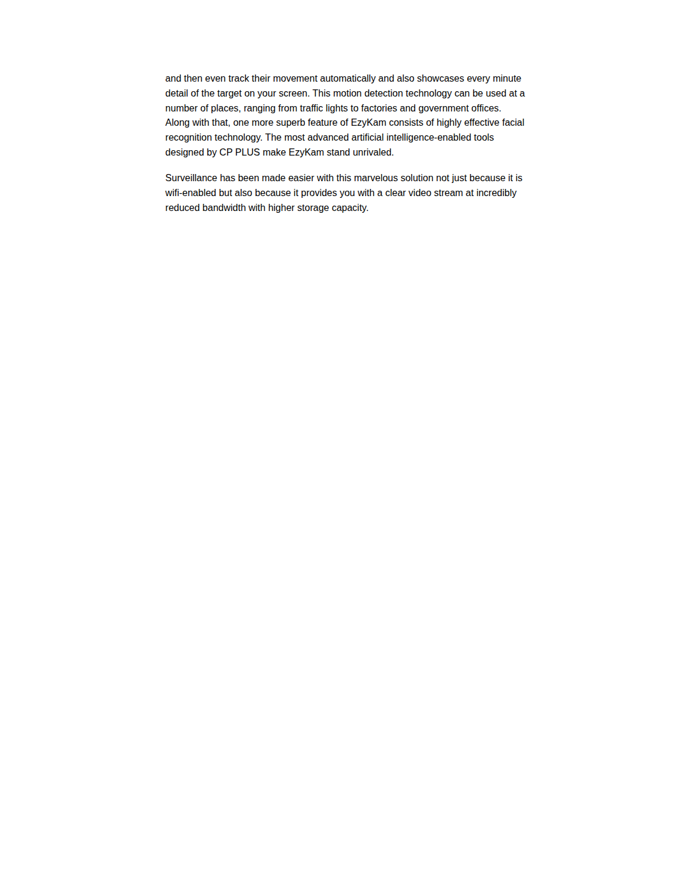and then even track their movement automatically and also showcases every minute detail of the target on your screen. This motion detection technology can be used at a number of places, ranging from traffic lights to factories and government offices. Along with that, one more superb feature of EzyKam consists of highly effective facial recognition technology. The most advanced artificial intelligence-enabled tools designed by CP PLUS make EzyKam stand unrivaled.
Surveillance has been made easier with this marvelous solution not just because it is wifi-enabled but also because it provides you with a clear video stream at incredibly reduced bandwidth with higher storage capacity.